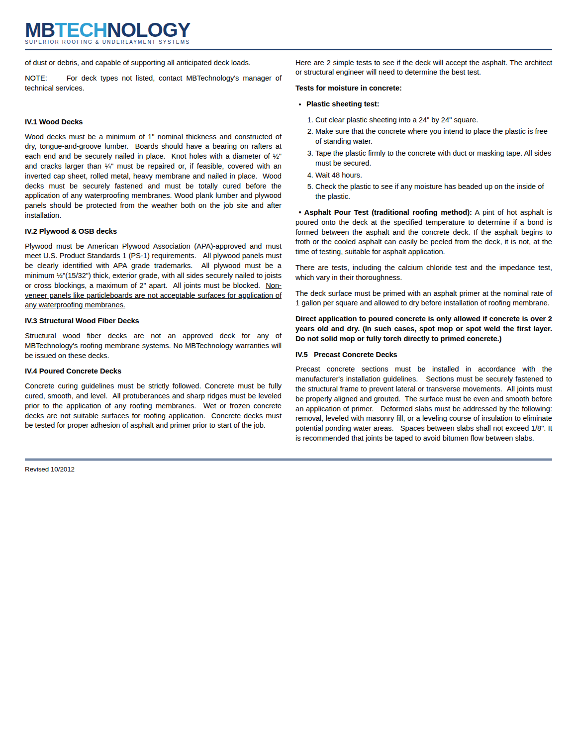MB TECH NOLOGY
SUPERIOR ROOFING & UNDERLAYMENT SYSTEMS
of dust or debris, and capable of supporting all anticipated deck loads.
NOTE: For deck types not listed, contact MBTechnology's manager of technical services.
IV.1 Wood Decks
Wood decks must be a minimum of 1" nominal thickness and constructed of dry, tongue-and-groove lumber. Boards should have a bearing on rafters at each end and be securely nailed in place. Knot holes with a diameter of ½" and cracks larger than ¼" must be repaired or, if feasible, covered with an inverted cap sheet, rolled metal, heavy membrane and nailed in place. Wood decks must be securely fastened and must be totally cured before the application of any waterproofing membranes. Wood plank lumber and plywood panels should be protected from the weather both on the job site and after installation.
IV.2 Plywood & OSB decks
Plywood must be American Plywood Association (APA)-approved and must meet U.S. Product Standards 1 (PS-1) requirements. All plywood panels must be clearly identified with APA grade trademarks. All plywood must be a minimum ½"(15/32") thick, exterior grade, with all sides securely nailed to joists or cross blockings, a maximum of 2" apart. All joints must be blocked. Non-veneer panels like particleboards are not acceptable surfaces for application of any waterproofing membranes.
IV.3 Structural Wood Fiber Decks
Structural wood fiber decks are not an approved deck for any of MBTechnology's roofing membrane systems. No MBTechnology warranties will be issued on these decks.
IV.4 Poured Concrete Decks
Concrete curing guidelines must be strictly followed. Concrete must be fully cured, smooth, and level. All protuberances and sharp ridges must be leveled prior to the application of any roofing membranes. Wet or frozen concrete decks are not suitable surfaces for roofing application. Concrete decks must be tested for proper adhesion of asphalt and primer prior to start of the job.
Here are 2 simple tests to see if the deck will accept the asphalt. The architect or structural engineer will need to determine the best test.
Tests for moisture in concrete:
Plastic sheeting test:
Cut clear plastic sheeting into a 24" by 24" square.
Make sure that the concrete where you intend to place the plastic is free of standing water.
Tape the plastic firmly to the concrete with duct or masking tape. All sides must be secured.
Wait 48 hours.
Check the plastic to see if any moisture has beaded up on the inside of the plastic.
• Asphalt Pour Test (traditional roofing method): A pint of hot asphalt is poured onto the deck at the specified temperature to determine if a bond is formed between the asphalt and the concrete deck. If the asphalt begins to froth or the cooled asphalt can easily be peeled from the deck, it is not, at the time of testing, suitable for asphalt application.
There are tests, including the calcium chloride test and the impedance test, which vary in their thoroughness.
The deck surface must be primed with an asphalt primer at the nominal rate of 1 gallon per square and allowed to dry before installation of roofing membrane.
Direct application to poured concrete is only allowed if concrete is over 2 years old and dry. (In such cases, spot mop or spot weld the first layer. Do not solid mop or fully torch directly to primed concrete.)
IV.5 Precast Concrete Decks
Precast concrete sections must be installed in accordance with the manufacturer's installation guidelines. Sections must be securely fastened to the structural frame to prevent lateral or transverse movements. All joints must be properly aligned and grouted. The surface must be even and smooth before an application of primer. Deformed slabs must be addressed by the following: removal, leveled with masonry fill, or a leveling course of insulation to eliminate potential ponding water areas. Spaces between slabs shall not exceed 1/8". It is recommended that joints be taped to avoid bitumen flow between slabs.
Revised 10/2012